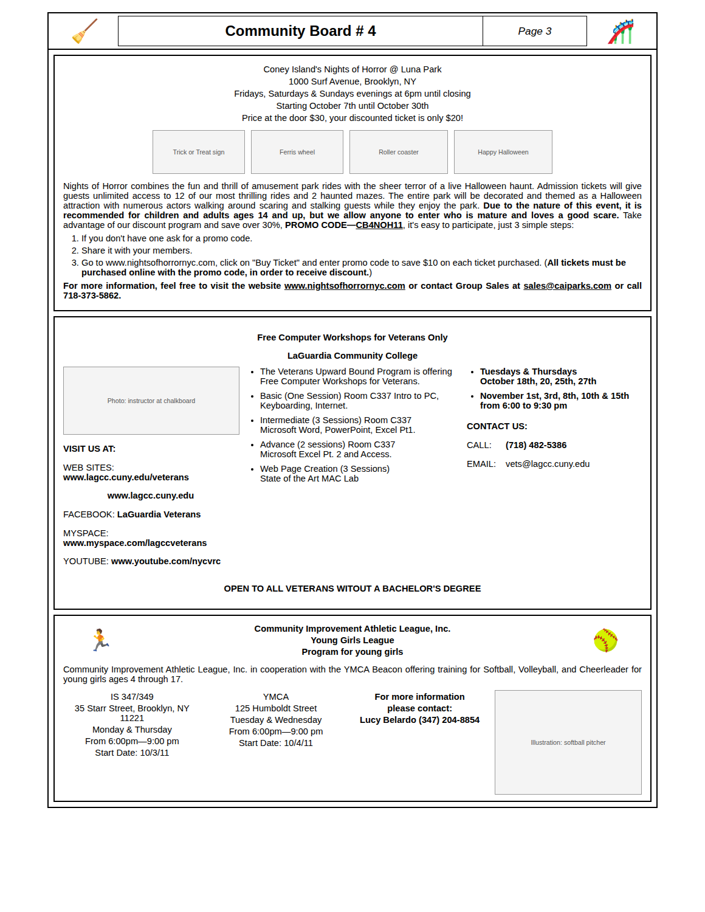🧹
Community Board # 4
Page 3
🎢
Coney Island's Nights of Horror @ Luna Park
1000 Surf Avenue, Brooklyn, NY
Fridays, Saturdays & Sundays evenings at 6pm until closing
Starting October 7th until October 30th
Price at the door $30, your discounted ticket is only $20!
Trick or Treat sign
Ferris wheel
Roller coaster
Happy Halloween
Nights of Horror combines the fun and thrill of amusement park rides with the sheer terror of a live Halloween haunt. Admission tickets will give guests unlimited access to 12 of our most thrilling rides and 2 haunted mazes. The entire park will be decorated and themed as a Halloween attraction with numerous actors walking around scaring and stalking guests while they enjoy the park. Due to the nature of this event, it is recommended for children and adults ages 14 and up, but we allow anyone to enter who is mature and loves a good scare. Take advantage of our discount program and save over 30%, PROMO CODE—CB4NOH11, it's easy to participate, just 3 simple steps:
If you don't have one ask for a promo code.
Share it with your members.
Go to www.nightsofhorrornyc.com, click on "Buy Ticket" and enter promo code to save $10 on each ticket purchased. (All tickets must be purchased online with the promo code, in order to receive discount.)
For more information, feel free to visit the website www.nightsofhorrornyc.com or contact Group Sales at sales@caiparks.com or call 718-373-5862.
Free Computer Workshops for Veterans Only
LaGuardia Community College
Photo: instructor at chalkboard
VISIT US AT:
WEB SITES: www.lagcc.cuny.edu/veterans
www.lagcc.cuny.edu
FACEBOOK: LaGuardia Veterans
MYSPACE: www.myspace.com/lagccveterans
YOUTUBE: www.youtube.com/nycvrc
The Veterans Upward Bound Program is offering Free Computer Workshops for Veterans.
Basic (One Session) Room C337 Intro to PC, Keyboarding, Internet.
Intermediate (3 Sessions) Room C337
Microsoft Word, PowerPoint, Excel Pt1.
Advance (2 sessions) Room C337
Microsoft Excel Pt. 2 and Access.
Web Page Creation (3 Sessions)
State of the Art MAC Lab
Tuesdays & Thursdays
October 18th, 20, 25th, 27th
November 1st, 3rd, 8th, 10th & 15th from 6:00 to 9:30 pm
CONTACT US:
CALL: (718) 482-5386
EMAIL: vets@lagcc.cuny.edu
OPEN TO ALL VETERANS WITOUT A BACHELOR'S DEGREE
🏃
Community Improvement Athletic League, Inc.
Young Girls League
Program for young girls
🥎
Community Improvement Athletic League, Inc. in cooperation with the YMCA Beacon offering training for Softball, Volleyball, and Cheerleader for young girls ages 4 through 17.
IS 347/349
35 Starr Street, Brooklyn, NY 11221
Monday & Thursday
From 6:00pm—9:00 pm
Start Date: 10/3/11
YMCA
125 Humboldt Street
Tuesday & Wednesday
From 6:00pm—9:00 pm
Start Date: 10/4/11
For more information
please contact:
Lucy Belardo (347) 204-8854
Illustration: softball pitcher